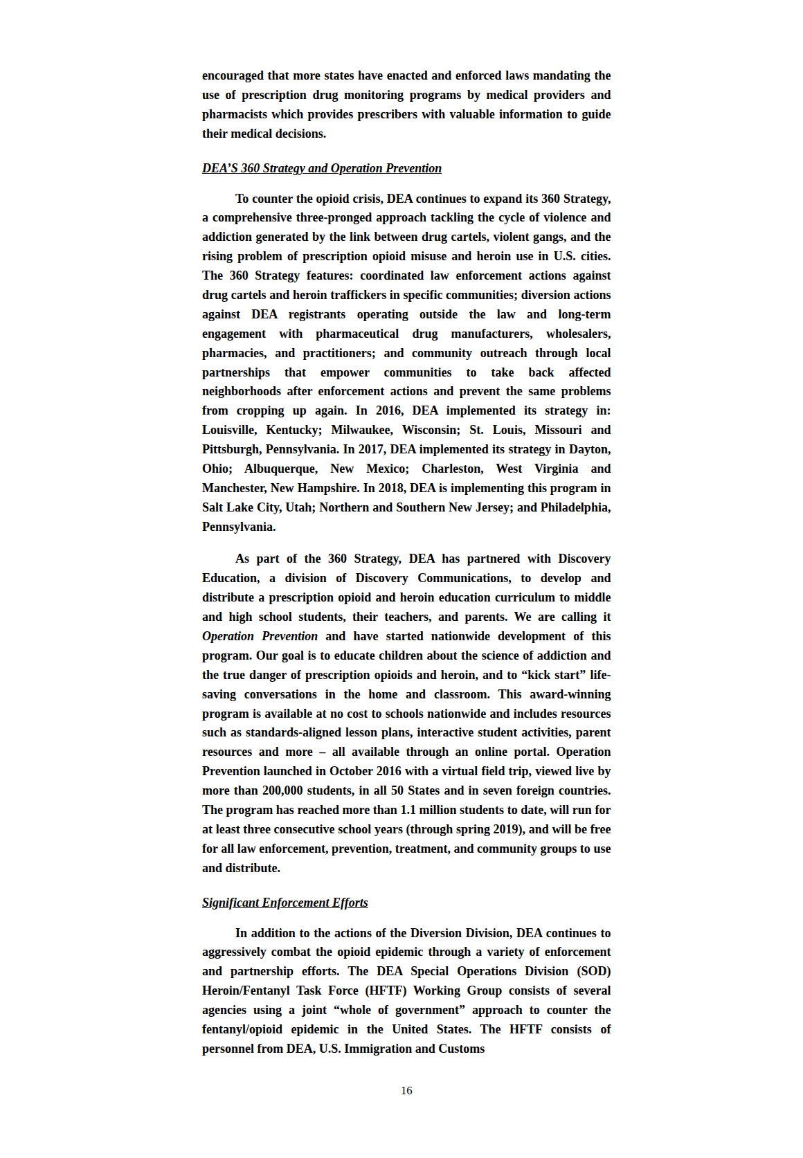encouraged that more states have enacted and enforced laws mandating the use of prescription drug monitoring programs by medical providers and pharmacists which provides prescribers with valuable information to guide their medical decisions.
DEA’S 360 Strategy and Operation Prevention
To counter the opioid crisis, DEA continues to expand its 360 Strategy, a comprehensive three-pronged approach tackling the cycle of violence and addiction generated by the link between drug cartels, violent gangs, and the rising problem of prescription opioid misuse and heroin use in U.S. cities. The 360 Strategy features: coordinated law enforcement actions against drug cartels and heroin traffickers in specific communities; diversion actions against DEA registrants operating outside the law and long-term engagement with pharmaceutical drug manufacturers, wholesalers, pharmacies, and practitioners; and community outreach through local partnerships that empower communities to take back affected neighborhoods after enforcement actions and prevent the same problems from cropping up again. In 2016, DEA implemented its strategy in: Louisville, Kentucky; Milwaukee, Wisconsin; St. Louis, Missouri and Pittsburgh, Pennsylvania. In 2017, DEA implemented its strategy in Dayton, Ohio; Albuquerque, New Mexico; Charleston, West Virginia and Manchester, New Hampshire. In 2018, DEA is implementing this program in Salt Lake City, Utah; Northern and Southern New Jersey; and Philadelphia, Pennsylvania.
As part of the 360 Strategy, DEA has partnered with Discovery Education, a division of Discovery Communications, to develop and distribute a prescription opioid and heroin education curriculum to middle and high school students, their teachers, and parents. We are calling it Operation Prevention and have started nationwide development of this program. Our goal is to educate children about the science of addiction and the true danger of prescription opioids and heroin, and to “kick start” life-saving conversations in the home and classroom. This award-winning program is available at no cost to schools nationwide and includes resources such as standards-aligned lesson plans, interactive student activities, parent resources and more – all available through an online portal. Operation Prevention launched in October 2016 with a virtual field trip, viewed live by more than 200,000 students, in all 50 States and in seven foreign countries. The program has reached more than 1.1 million students to date, will run for at least three consecutive school years (through spring 2019), and will be free for all law enforcement, prevention, treatment, and community groups to use and distribute.
Significant Enforcement Efforts
In addition to the actions of the Diversion Division, DEA continues to aggressively combat the opioid epidemic through a variety of enforcement and partnership efforts. The DEA Special Operations Division (SOD) Heroin/Fentanyl Task Force (HFTF) Working Group consists of several agencies using a joint “whole of government” approach to counter the fentanyl/opioid epidemic in the United States. The HFTF consists of personnel from DEA, U.S. Immigration and Customs
16